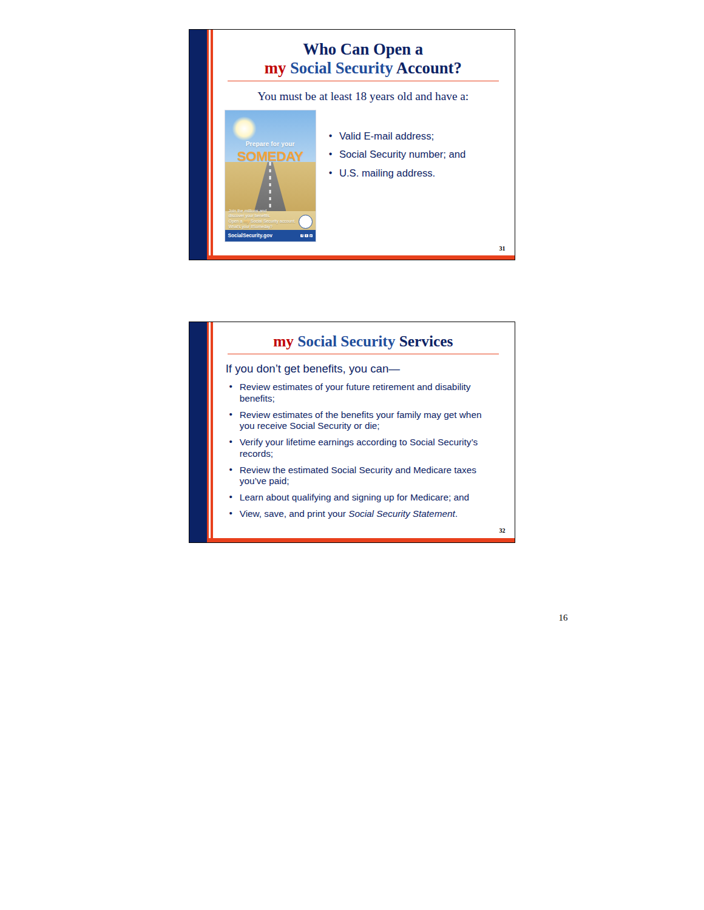Who Can Open a my Social Security Account?
You must be at least 18 years old and have a:
Prepare for your
SOMEDAY
Join the millions and
discover your benefits.
Open a my Social Security account.
What's your #Someday?
SocialSecurity.gov fty
Valid E-mail address;
Social Security number; and
U.S. mailing address.
31
my Social Security Services
If you don’t get benefits, you can—
Review estimates of your future retirement and disability benefits;
Review estimates of the benefits your family may get when you receive Social Security or die;
Verify your lifetime earnings according to Social Security’s records;
Review the estimated Social Security and Medicare taxes you’ve paid;
Learn about qualifying and signing up for Medicare; and
View, save, and print your Social Security Statement.
32
16